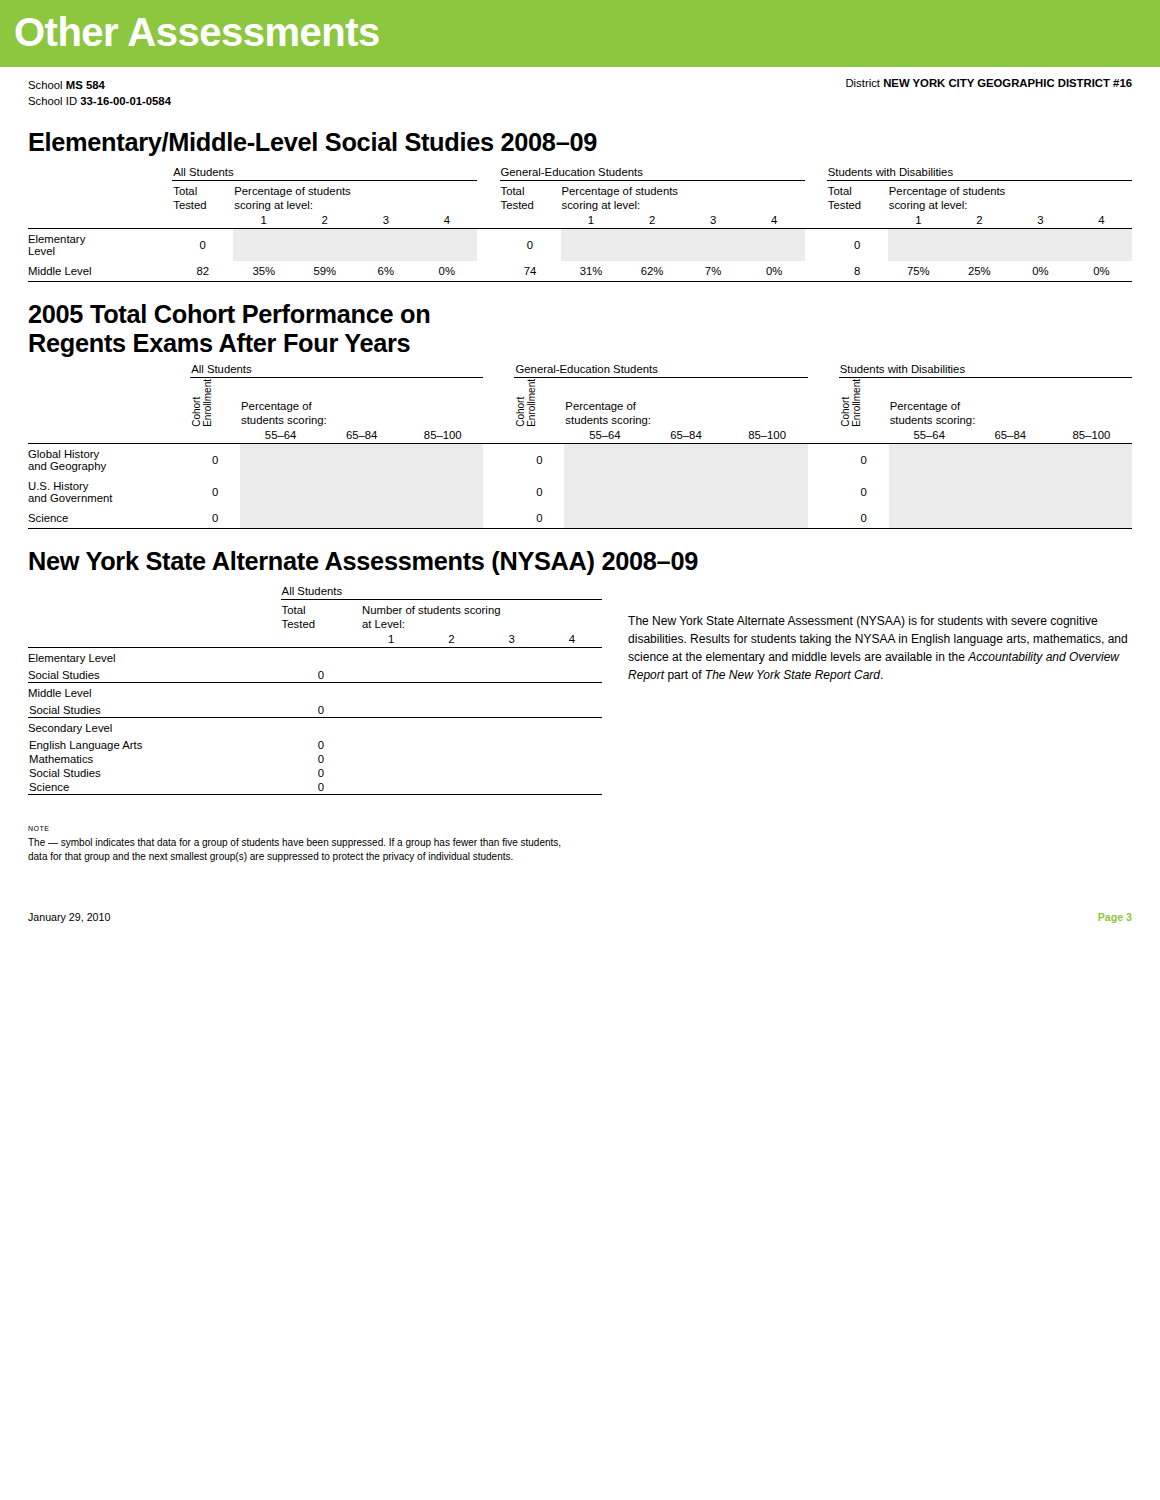Other Assessments
School MS 584
School ID 33-16-00-01-0584
District NEW YORK CITY GEOGRAPHIC DISTRICT #16
Elementary/Middle-Level Social Studies 2008–09
| | All Students | | General-Education Students | | Students with Disabilities |
| --- | --- | --- | --- | --- | --- |
| | Total Tested | Percentage of students scoring at level: | | Total Tested | Percentage of students scoring at level: | | Total Tested | Percentage of students scoring at level: |
| | | 1 | 2 | 3 | 4 | | | 1 | 2 | 3 | 4 | | | 1 | 2 | 3 | 4 |
| Elementary Level | 0 | | | | | | 0 | | | | | | 0 | | | | |
| Middle Level | 82 | 35% | 59% | 6% | 0% | | 74 | 31% | 62% | 7% | 0% | | 8 | 75% | 25% | 0% | 0% |
2005 Total Cohort Performance on
Regents Exams After Four Years
| | All Students | | General-Education Students | | Students with Disabilities |
| --- | --- | --- | --- | --- | --- |
| | Cohort Enrollment | Percentage of students scoring: | | Cohort Enrollment | Percentage of students scoring: | | Cohort Enrollment | Percentage of students scoring: |
| | | 55–64 | 65–84 | 85–100 | | | 55–64 | 65–84 | 85–100 | | | 55–64 | 65–84 | 85–100 |
| Global History and Geography | 0 | | | | | 0 | | | | | 0 | | | |
| U.S. History and Government | 0 | | | | | 0 | | | | | 0 | | | |
| Science | 0 | | | | | 0 | | | | | 0 | | | |
New York State Alternate Assessments (NYSAA) 2008–09
| | All Students |
| --- | --- |
| | Total Tested | Number of students scoring at Level: |
| | | 1 | 2 | 3 | 4 |
| Elementary Level | | | | | |
| Social Studies | 0 | | | | |
| Middle Level | | | | | |
| Social Studies | 0 | | | | |
| Secondary Level | | | | | |
| English Language Arts | 0 | | | | |
| Mathematics | 0 | | | | |
| Social Studies | 0 | | | | |
| Science | 0 | | | | |
The New York State Alternate Assessment (NYSAA) is for students with severe cognitive disabilities. Results for students taking the NYSAA in English language arts, mathematics, and science at the elementary and middle levels are available in the Accountability and Overview Report part of The New York State Report Card.
note
The — symbol indicates that data for a group of students have been suppressed. If a group has fewer than five students,
data for that group and the next smallest group(s) are suppressed to protect the privacy of individual students.
January 29, 2010
Page 3